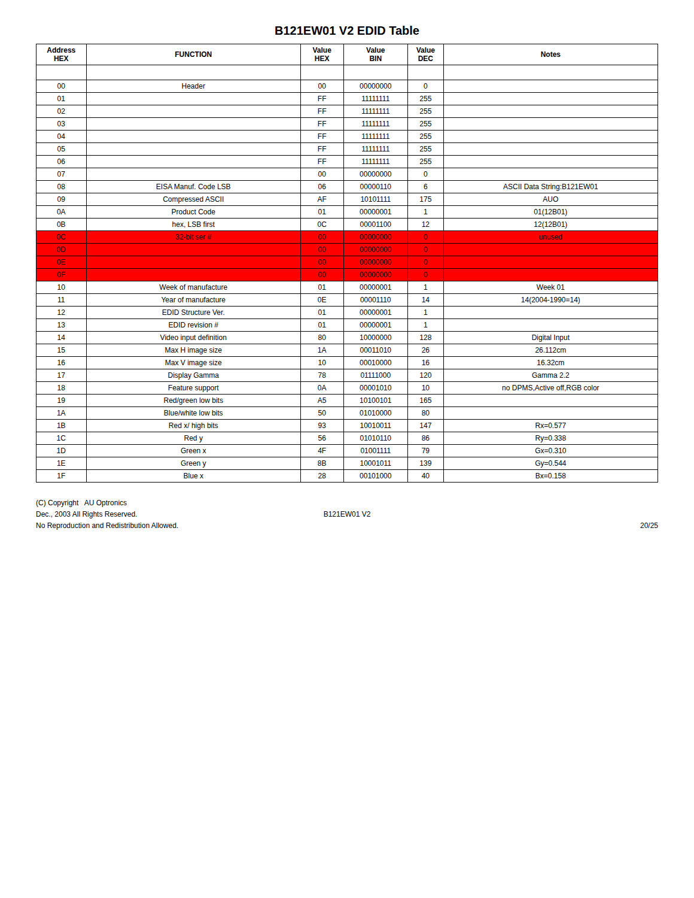B121EW01 V2 EDID Table
| Address HEX | FUNCTION | Value HEX | Value BIN | Value DEC | Notes |
| --- | --- | --- | --- | --- | --- |
| 00 | Header | 00 | 00000000 | 0 | |
| 01 | | FF | 11111111 | 255 | |
| 02 | | FF | 11111111 | 255 | |
| 03 | | FF | 11111111 | 255 | |
| 04 | | FF | 11111111 | 255 | |
| 05 | | FF | 11111111 | 255 | |
| 06 | | FF | 11111111 | 255 | |
| 07 | | 00 | 00000000 | 0 | |
| 08 | EISA Manuf. Code LSB | 06 | 00000110 | 6 | ASCII Data String:B121EW01 |
| 09 | Compressed ASCII | AF | 10101111 | 175 | AUO |
| 0A | Product Code | 01 | 00000001 | 1 | 01(12B01) |
| 0B | hex, LSB first | 0C | 00001100 | 12 | 12(12B01) |
| 0C | 32-bit ser # | 00 | 00000000 | 0 | unused |
| 0D | | 00 | 00000000 | 0 | |
| 0E | | 00 | 00000000 | 0 | |
| 0F | | 00 | 00000000 | 0 | |
| 10 | Week of manufacture | 01 | 00000001 | 1 | Week 01 |
| 11 | Year of manufacture | 0E | 00001110 | 14 | 14(2004-1990=14) |
| 12 | EDID Structure Ver. | 01 | 00000001 | 1 | |
| 13 | EDID revision # | 01 | 00000001 | 1 | |
| 14 | Video input definition | 80 | 10000000 | 128 | Digital Input |
| 15 | Max H image size | 1A | 00011010 | 26 | 26.112cm |
| 16 | Max V image size | 10 | 00010000 | 16 | 16.32cm |
| 17 | Display Gamma | 78 | 01111000 | 120 | Gamma 2.2 |
| 18 | Feature support | 0A | 00001010 | 10 | no DPMS,Active off,RGB color |
| 19 | Red/green low bits | A5 | 10100101 | 165 | |
| 1A | Blue/white low bits | 50 | 01010000 | 80 | |
| 1B | Red x/ high bits | 93 | 10010011 | 147 | Rx=0.577 |
| 1C | Red y | 56 | 01010110 | 86 | Ry=0.338 |
| 1D | Green x | 4F | 01001111 | 79 | Gx=0.310 |
| 1E | Green y | 8B | 10001011 | 139 | Gy=0.544 |
| 1F | Blue x | 28 | 00101000 | 40 | Bx=0.158 |
(C) Copyright AU Optronics
Dec., 2003 All Rights Reserved. B121EW01 V2
No Reproduction and Redistribution Allowed. 20/25